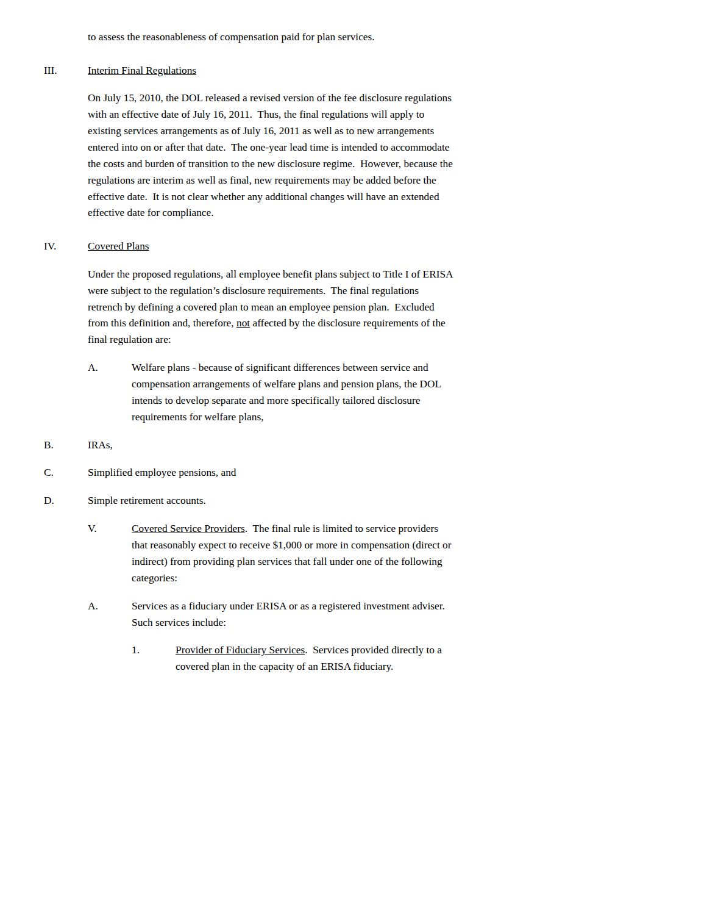to assess the reasonableness of compensation paid for plan services.
III. Interim Final Regulations
On July 15, 2010, the DOL released a revised version of the fee disclosure regulations with an effective date of July 16, 2011. Thus, the final regulations will apply to existing services arrangements as of July 16, 2011 as well as to new arrangements entered into on or after that date. The one-year lead time is intended to accommodate the costs and burden of transition to the new disclosure regime. However, because the regulations are interim as well as final, new requirements may be added before the effective date. It is not clear whether any additional changes will have an extended effective date for compliance.
IV. Covered Plans
Under the proposed regulations, all employee benefit plans subject to Title I of ERISA were subject to the regulation’s disclosure requirements. The final regulations retrench by defining a covered plan to mean an employee pension plan. Excluded from this definition and, therefore, not affected by the disclosure requirements of the final regulation are:
A. Welfare plans - because of significant differences between service and compensation arrangements of welfare plans and pension plans, the DOL intends to develop separate and more specifically tailored disclosure requirements for welfare plans,
B. IRAs,
C. Simplified employee pensions, and
D. Simple retirement accounts.
V. Covered Service Providers. The final rule is limited to service providers that reasonably expect to receive $1,000 or more in compensation (direct or indirect) from providing plan services that fall under one of the following categories:
A. Services as a fiduciary under ERISA or as a registered investment adviser. Such services include:
1. Provider of Fiduciary Services. Services provided directly to a covered plan in the capacity of an ERISA fiduciary.